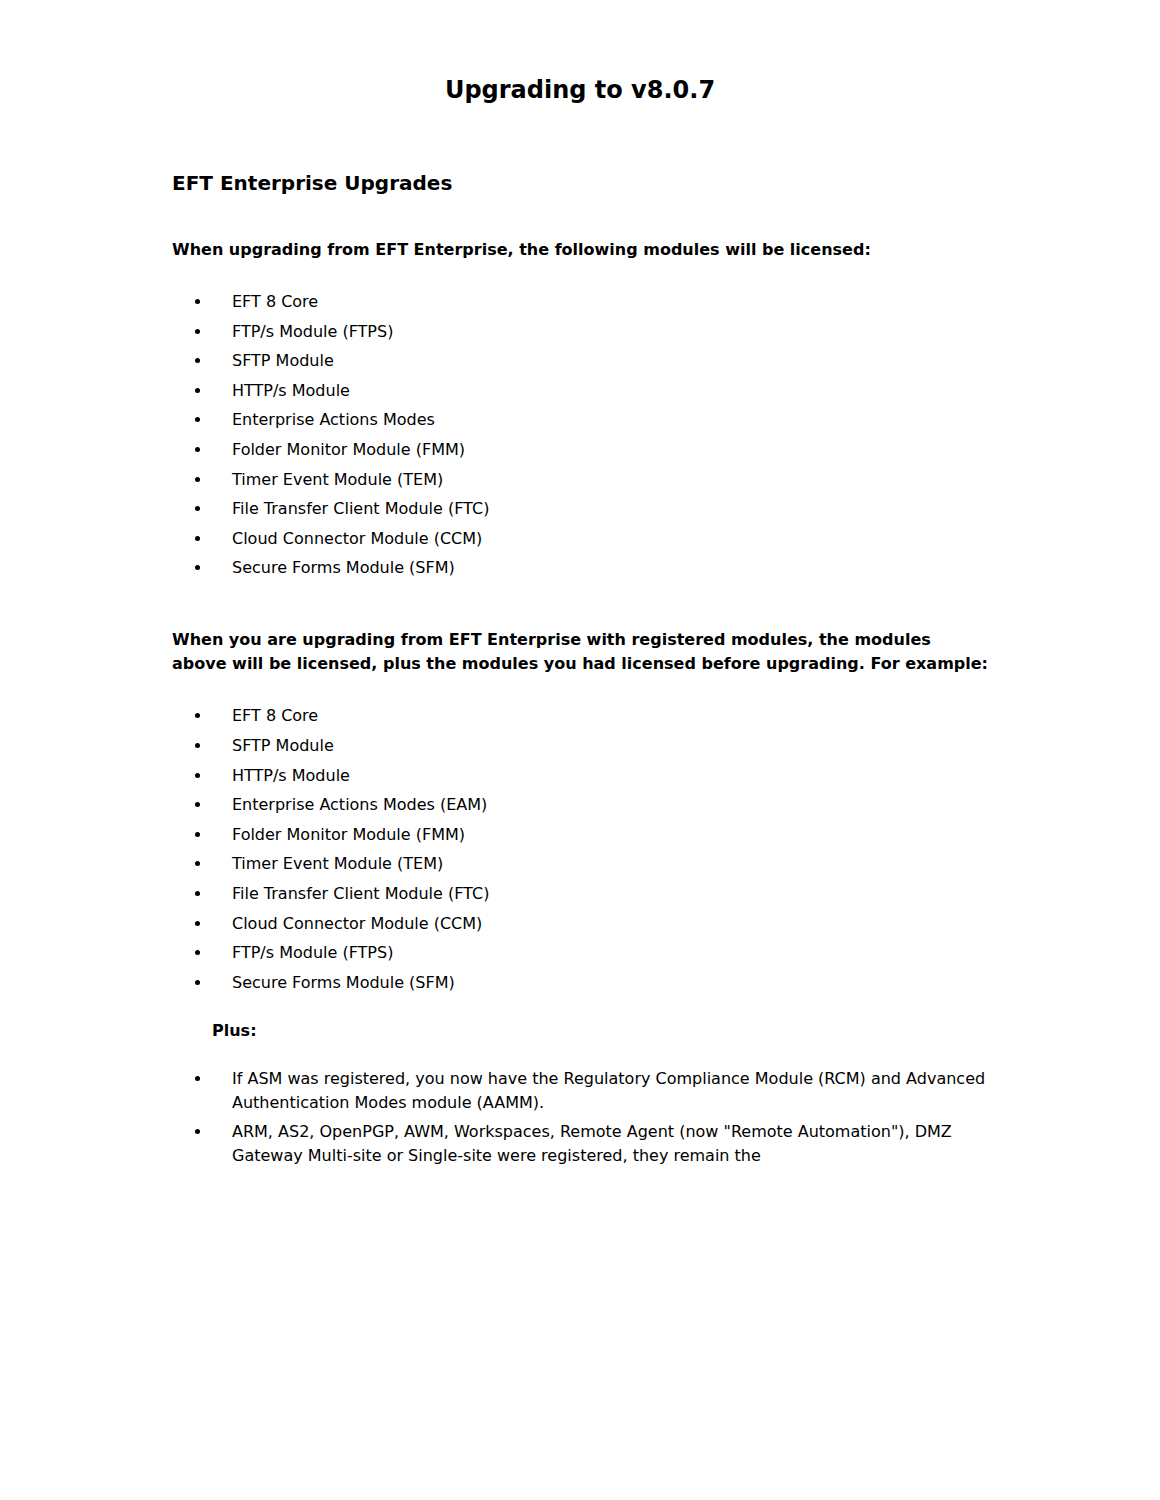Upgrading to v8.0.7
EFT Enterprise Upgrades
When upgrading from EFT Enterprise, the following modules will be licensed:
EFT 8 Core
FTP/s Module (FTPS)
SFTP Module
HTTP/s Module
Enterprise Actions Modes
Folder Monitor Module (FMM)
Timer Event Module (TEM)
File Transfer Client Module (FTC)
Cloud Connector Module (CCM)
Secure Forms Module (SFM)
When you are upgrading from EFT Enterprise with registered modules, the modules above will be licensed, plus the modules you had licensed before upgrading. For example:
EFT 8 Core
SFTP Module
HTTP/s Module
Enterprise Actions Modes (EAM)
Folder Monitor Module (FMM)
Timer Event Module (TEM)
File Transfer Client Module (FTC)
Cloud Connector Module (CCM)
FTP/s Module (FTPS)
Secure Forms Module (SFM)
Plus:
If ASM was registered, you now have the Regulatory Compliance Module (RCM) and Advanced Authentication Modes module (AAMM).
ARM, AS2, OpenPGP, AWM, Workspaces, Remote Agent (now "Remote Automation"), DMZ Gateway Multi-site or Single-site were registered, they remain the